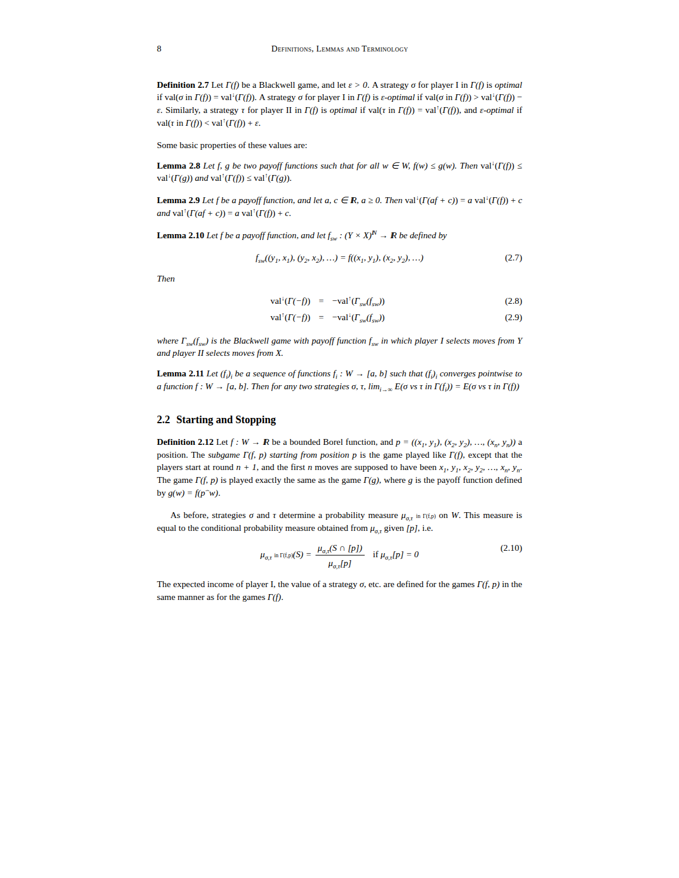8
Definitions, Lemmas and Terminology
Definition 2.7 Let Γ(f) be a Blackwell game, and let ε > 0. A strategy σ for player I in Γ(f) is optimal if val(σ in Γ(f)) = val↓(Γ(f)). A strategy σ for player I in Γ(f) is ε-optimal if val(σ in Γ(f)) > val↓(Γ(f)) − ε. Similarly, a strategy τ for player II in Γ(f) is optimal if val(τ in Γ(f)) = val↑(Γ(f)), and ε-optimal if val(τ in Γ(f)) < val↑(Γ(f)) + ε.
Some basic properties of these values are:
Lemma 2.8 Let f, g be two payoff functions such that for all w ∈ W, f(w) ≤ g(w). Then val↓(Γ(f)) ≤ val↓(Γ(g)) and val↑(Γ(f)) ≤ val↑(Γ(g)).
Lemma 2.9 Let f be a payoff function, and let a, c ∈ IR, a ≥ 0. Then val↓(Γ(af + c)) = a val↓(Γ(f)) + c and val↑(Γ(af + c)) = a val↑(Γ(f)) + c.
Lemma 2.10 Let f be a payoff function, and let fsw : (Y × X)IN → IR be defined by
fsw((y1, x1), (y2, x2), …) = f((x1, y1), (x2, y2), …) (2.7)
Then
| val ↓ ( Γ(−f) ) | = | − val ↑ ( Γ sw (f sw ) ) | (2.8) |
| val ↑ ( Γ(−f) ) | = | − val ↓ ( Γ sw (f sw ) ) | (2.9) |
where Γsw(fsw) is the Blackwell game with payoff function fsw in which player I selects moves from Y and player II selects moves from X.
Lemma 2.11 Let (fi)i be a sequence of functions fi : W → [a, b] such that (fi)i converges pointwise to a function f : W → [a, b]. Then for any two strategies σ, τ, limi→∞ E(σ vs τ in Γ(fi)) = E(σ vs τ in Γ(f))
2.2 Starting and Stopping
Definition 2.12 Let f : W → IR be a bounded Borel function, and p = ((x1, y1), (x2, y2), …, (xn, yn)) a position. The subgame Γ(f, p) starting from position p is the game played like Γ(f), except that the players start at round n + 1, and the first n moves are supposed to have been x1, y1, x2, y2, …, xn, yn. The game Γ(f, p) is played exactly the same as the game Γ(g), where g is the payoff function defined by g(w) = f(p⌢w).
As before, strategies σ and τ determine a probability measure μσ,τ in Γ(f,p) on W. This measure is equal to the conditional probability measure obtained from μσ,τ given [p], i.e.
μσ,τ in Γ(f,p)(S) = μσ,τ(S ∩ [p]) μσ,τ[p] if μσ,τ[p] = 0 (2.10)
The expected income of player I, the value of a strategy σ, etc. are defined for the games Γ(f, p) in the same manner as for the games Γ(f).